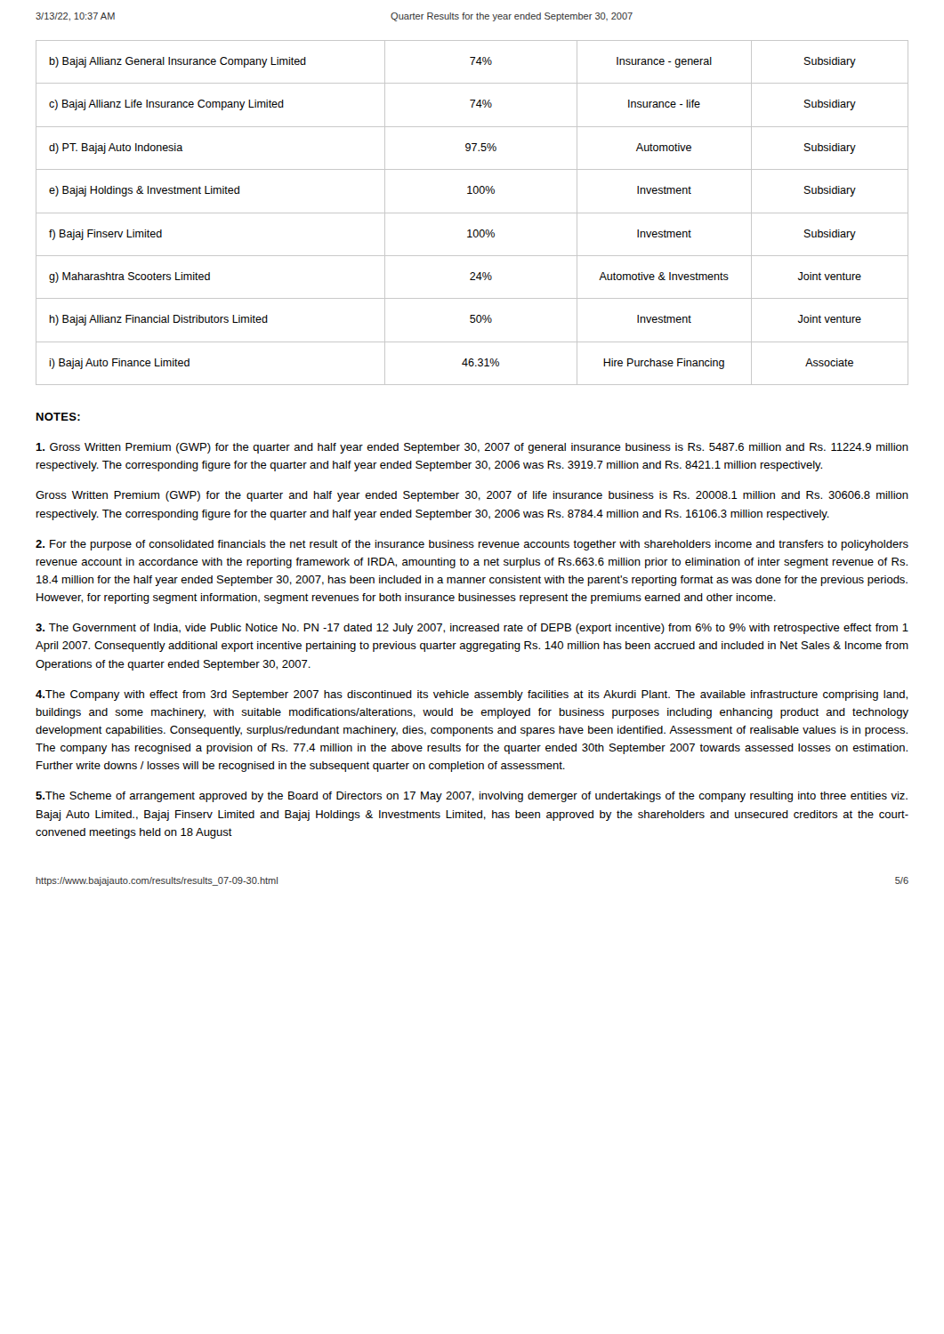3/13/22, 10:37 AM
Quarter Results for the year ended September 30, 2007
| b) Bajaj Allianz General Insurance Company Limited | 74% | Insurance - general | Subsidiary |
| c) Bajaj Allianz Life Insurance Company Limited | 74% | Insurance - life | Subsidiary |
| d) PT. Bajaj Auto Indonesia | 97.5% | Automotive | Subsidiary |
| e) Bajaj Holdings & Investment Limited | 100% | Investment | Subsidiary |
| f) Bajaj Finserv Limited | 100% | Investment | Subsidiary |
| g) Maharashtra Scooters Limited | 24% | Automotive & Investments | Joint venture |
| h) Bajaj Allianz Financial Distributors Limited | 50% | Investment | Joint venture |
| i) Bajaj Auto Finance Limited | 46.31% | Hire Purchase Financing | Associate |
NOTES:
1. Gross Written Premium (GWP) for the quarter and half year ended September 30, 2007 of general insurance business is Rs. 5487.6 million and Rs. 11224.9 million respectively. The corresponding figure for the quarter and half year ended September 30, 2006 was Rs. 3919.7 million and Rs. 8421.1 million respectively.
Gross Written Premium (GWP) for the quarter and half year ended September 30, 2007 of life insurance business is Rs. 20008.1 million and Rs. 30606.8 million respectively. The corresponding figure for the quarter and half year ended September 30, 2006 was Rs. 8784.4 million and Rs. 16106.3 million respectively.
2. For the purpose of consolidated financials the net result of the insurance business revenue accounts together with shareholders income and transfers to policyholders revenue account in accordance with the reporting framework of IRDA, amounting to a net surplus of Rs.663.6 million prior to elimination of inter segment revenue of Rs. 18.4 million for the half year ended September 30, 2007, has been included in a manner consistent with the parent's reporting format as was done for the previous periods. However, for reporting segment information, segment revenues for both insurance businesses represent the premiums earned and other income.
3. The Government of India, vide Public Notice No. PN -17 dated 12 July 2007, increased rate of DEPB (export incentive) from 6% to 9% with retrospective effect from 1 April 2007. Consequently additional export incentive pertaining to previous quarter aggregating Rs. 140 million has been accrued and included in Net Sales & Income from Operations of the quarter ended September 30, 2007.
4. The Company with effect from 3rd September 2007 has discontinued its vehicle assembly facilities at its Akurdi Plant. The available infrastructure comprising land, buildings and some machinery, with suitable modifications/alterations, would be employed for business purposes including enhancing product and technology development capabilities. Consequently, surplus/redundant machinery, dies, components and spares have been identified. Assessment of realisable values is in process. The company has recognised a provision of Rs. 77.4 million in the above results for the quarter ended 30th September 2007 towards assessed losses on estimation. Further write downs / losses will be recognised in the subsequent quarter on completion of assessment.
5. The Scheme of arrangement approved by the Board of Directors on 17 May 2007, involving demerger of undertakings of the company resulting into three entities viz. Bajaj Auto Limited., Bajaj Finserv Limited and Bajaj Holdings & Investments Limited, has been approved by the shareholders and unsecured creditors at the court-convened meetings held on 18 August
https://www.bajajauto.com/results/results_07-09-30.html
5/6